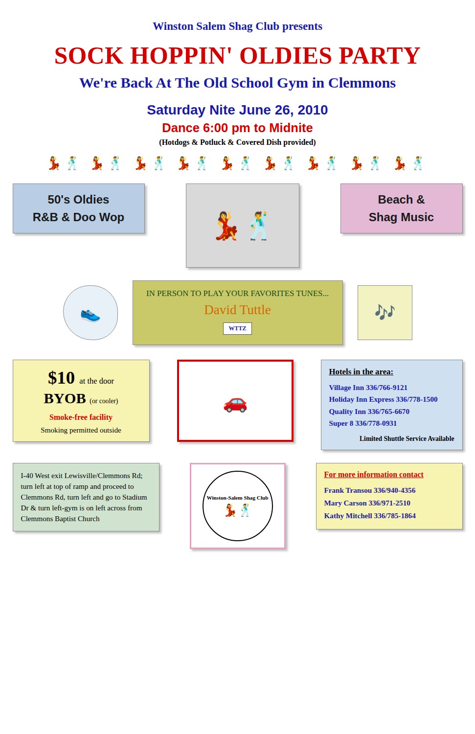Winston Salem Shag Club presents
SOCK HOPPIN' OLDIES PARTY
We're Back At The Old School Gym in Clemmons
Saturday Nite June 26, 2010
Dance 6:00 pm to Midnite
(Hotdogs & Potluck & Covered Dish provided)
💃🕺 💃🕺 💃🕺 💃🕺 💃🕺 💃🕺 💃🕺 💃🕺 💃🕺
50's Oldies
R&B & Doo Wop
💃🕺
Beach &
Shag Music
👟
IN PERSON TO PLAY YOUR FAVORITES TUNES...
David Tuttle
WTTZ
🎶
$10 at the door
BYOB (or cooler)
Smoke-free facility
Smoking permitted outside
🚗
Hotels in the area:
Village Inn 336/766-9121
Holiday Inn Express 336/778-1500
Quality Inn 336/765-6670
Super 8 336/778-0931
Limited Shuttle Service Available
I-40 West exit Lewisville/Clemmons Rd; turn left at top of ramp and proceed to Clemmons Rd, turn left and go to Stadium Dr & turn left-gym is on left across from Clemmons Baptist Church
Winston-Salem Shag Club 💃🕺
For more information contact
Frank Transou 336/940-4356
Mary Carson 336/971-2510
Kathy Mitchell 336/785-1864